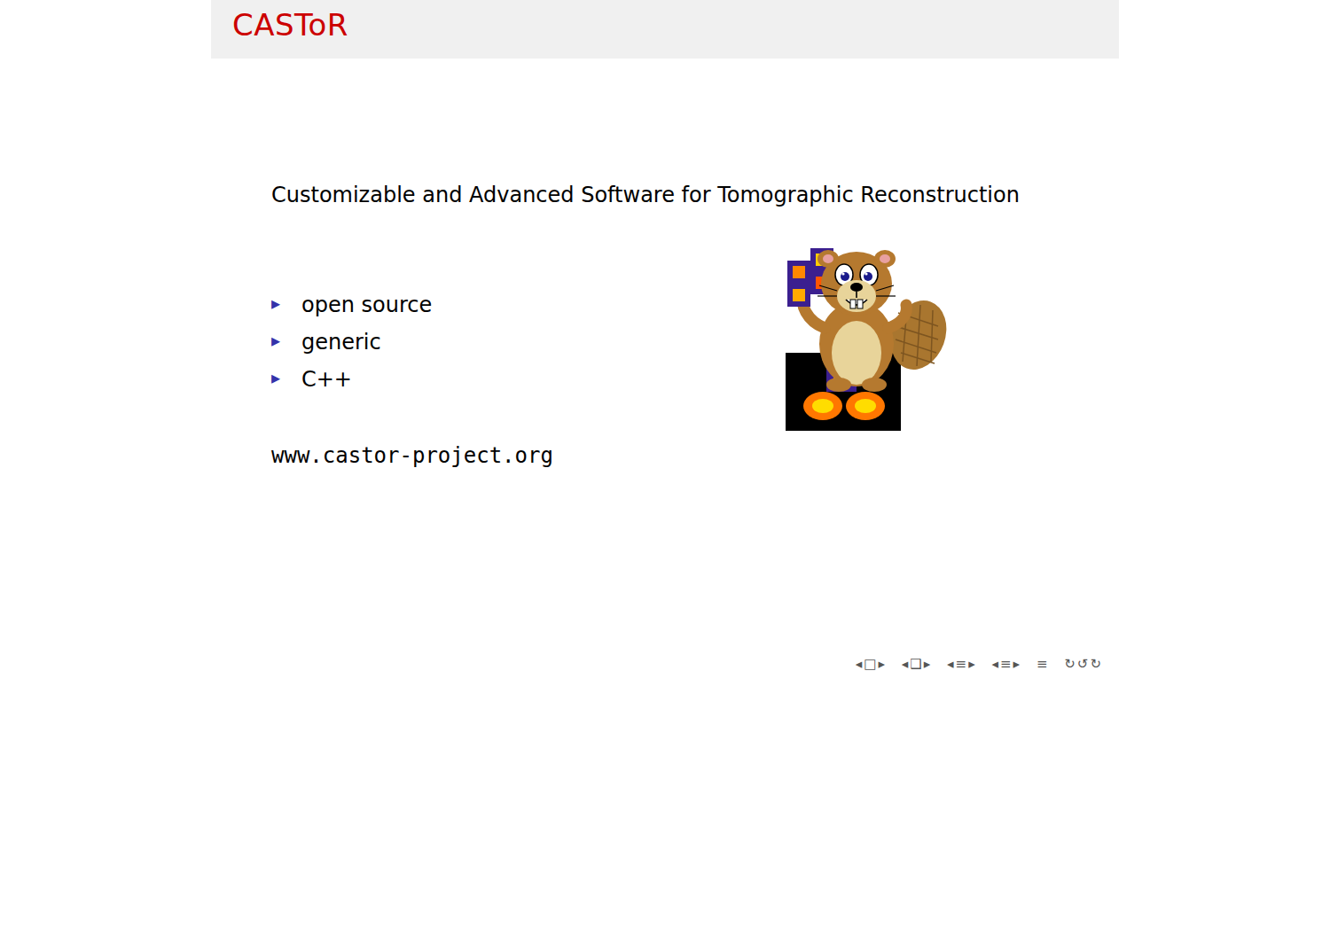CASToR
Customizable and Advanced Software for Tomographic Reconstruction
open source
generic
C++
www.castor-project.org
◂□▸ ◂❑▸ ◂≡▸ ◂≡▸ ≡ ↻↺↻